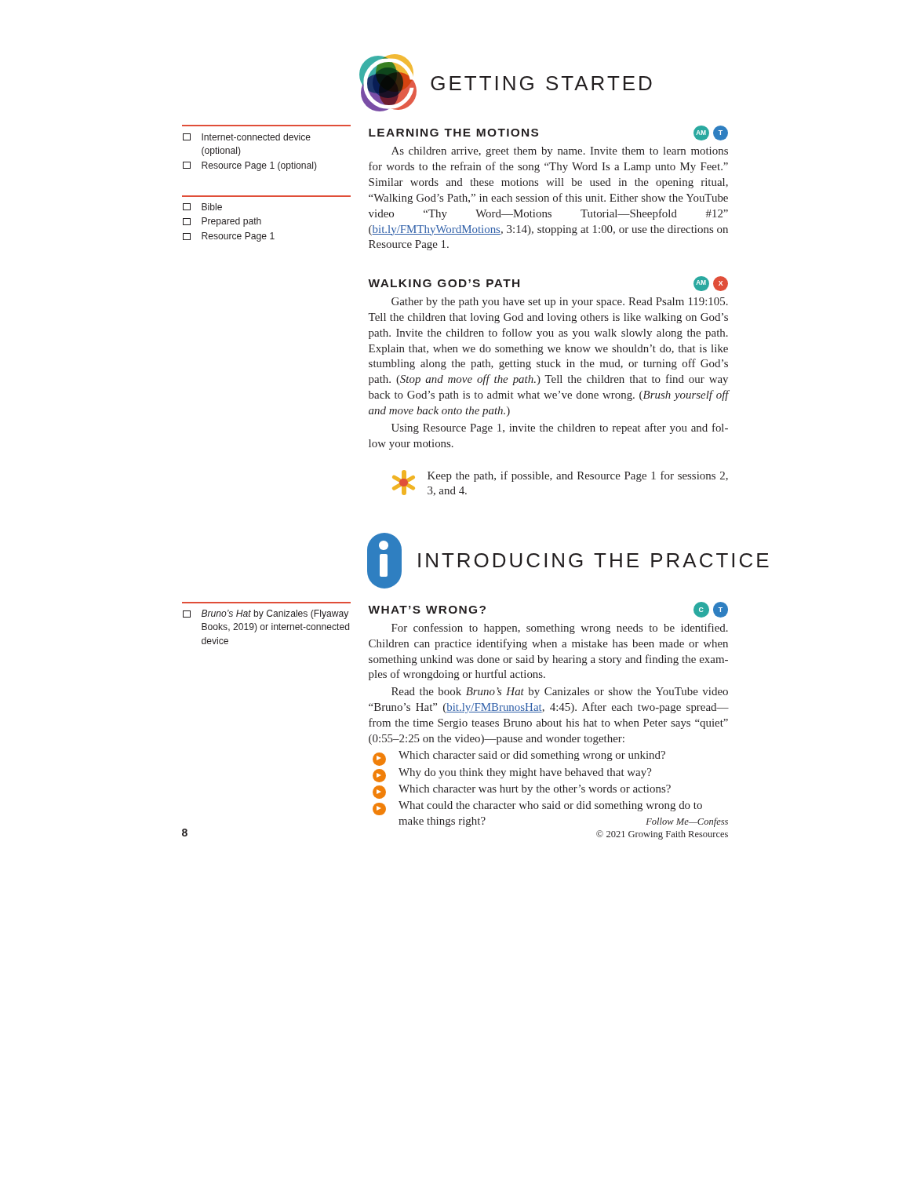Getting Started
Internet-connected device (optional)
Resource Page 1 (optional)
Bible
Prepared path
Resource Page 1
Learning the Motions
AM T
As children arrive, greet them by name. Invite them to learn motions for words to the refrain of the song “Thy Word Is a Lamp unto My Feet.” Similar words and these motions will be used in the opening ritual, “Walking God’s Path,” in each session of this unit. Either show the YouTube video “Thy Word—Motions Tutorial—Sheepfold #12” (bit.ly/FMThyWordMotions, 3:14), stopping at 1:00, or use the directions on Resource Page 1.
Walking God’s Path
AM X
Gather by the path you have set up in your space. Read Psalm 119:105. Tell the children that loving God and loving others is like walking on God’s path. Invite the children to follow you as you walk slowly along the path. Explain that, when we do something we know we shouldn’t do, that is like stumbling along the path, getting stuck in the mud, or turning off God’s path. (Stop and move off the path.) Tell the children that to find our way back to God’s path is to admit what we’ve done wrong. (Brush yourself off and move back onto the path.)
Using Resource Page 1, invite the children to repeat after you and follow your motions.
Keep the path, if possible, and Resource Page 1 for sessions 2, 3, and 4.
Introducing the Practice
Bruno’s Hat by Canizales (Flyaway Books, 2019) or internet-connected device
What’s Wrong?
C T
For confession to happen, something wrong needs to be identified. Children can practice identifying when a mistake has been made or when something unkind was done or said by hearing a story and finding the examples of wrongdoing or hurtful actions.
Read the book Bruno’s Hat by Canizales or show the YouTube video “Bruno’s Hat” (bit.ly/FMBrunosHat, 4:45). After each two-page spread—from the time Sergio teases Bruno about his hat to when Peter says “quiet” (0:55–2:25 on the video)—pause and wonder together:
Which character said or did something wrong or unkind?
Why do you think they might have behaved that way?
Which character was hurt by the other’s words or actions?
What could the character who said or did something wrong do to make things right?
8
Follow Me—Confess
© 2021 Growing Faith Resources